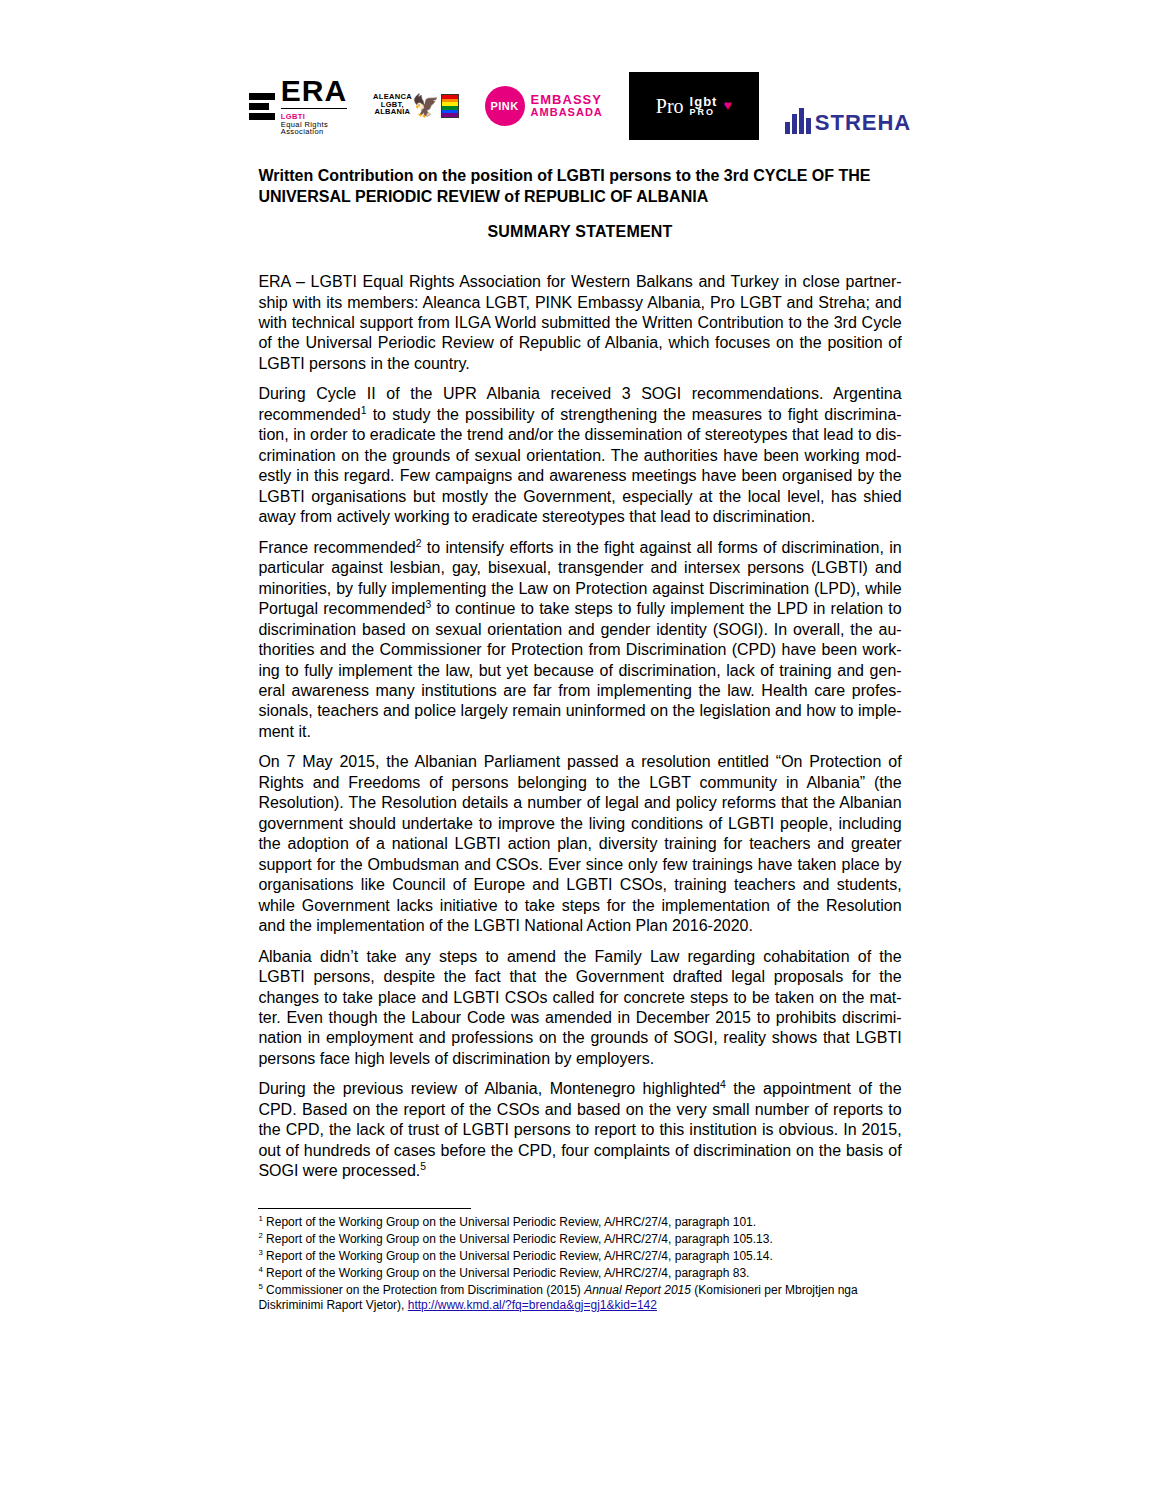ERA
LGBTI Equal Rights Association
ALEANCA LGBT, ALBANIA
🦅
PINK
EMBASSY
AMBASADA
Pro
lgbt
PRO
♥
STREHA
Written Contribution on the position of LGBTI persons to the 3rd CYCLE OF THE UNIVERSAL PERIODIC REVIEW of REPUBLIC OF ALBANIA
SUMMARY STATEMENT
ERA – LGBTI Equal Rights Association for Western Balkans and Turkey in close partnership with its members: Aleanca LGBT, PINK Embassy Albania, Pro LGBT and Streha; and with technical support from ILGA World submitted the Written Contribution to the 3rd Cycle of the Universal Periodic Review of Republic of Albania, which focuses on the position of LGBTI persons in the country.
During Cycle II of the UPR Albania received 3 SOGI recommendations. Argentina recommended1 to study the possibility of strengthening the measures to fight discrimination, in order to eradicate the trend and/or the dissemination of stereotypes that lead to discrimination on the grounds of sexual orientation. The authorities have been working modestly in this regard. Few campaigns and awareness meetings have been organised by the LGBTI organisations but mostly the Government, especially at the local level, has shied away from actively working to eradicate stereotypes that lead to discrimination.
France recommended2 to intensify efforts in the fight against all forms of discrimination, in particular against lesbian, gay, bisexual, transgender and intersex persons (LGBTI) and minorities, by fully implementing the Law on Protection against Discrimination (LPD), while Portugal recommended3 to continue to take steps to fully implement the LPD in relation to discrimination based on sexual orientation and gender identity (SOGI). In overall, the authorities and the Commissioner for Protection from Discrimination (CPD) have been working to fully implement the law, but yet because of discrimination, lack of training and general awareness many institutions are far from implementing the law. Health care professionals, teachers and police largely remain uninformed on the legislation and how to implement it.
On 7 May 2015, the Albanian Parliament passed a resolution entitled “On Protection of Rights and Freedoms of persons belonging to the LGBT community in Albania” (the Resolution). The Resolution details a number of legal and policy reforms that the Albanian government should undertake to improve the living conditions of LGBTI people, including the adoption of a national LGBTI action plan, diversity training for teachers and greater support for the Ombudsman and CSOs. Ever since only few trainings have taken place by organisations like Council of Europe and LGBTI CSOs, training teachers and students, while Government lacks initiative to take steps for the implementation of the Resolution and the implementation of the LGBTI National Action Plan 2016-2020.
Albania didn’t take any steps to amend the Family Law regarding cohabitation of the LGBTI persons, despite the fact that the Government drafted legal proposals for the changes to take place and LGBTI CSOs called for concrete steps to be taken on the matter. Even though the Labour Code was amended in December 2015 to prohibits discrimination in employment and professions on the grounds of SOGI, reality shows that LGBTI persons face high levels of discrimination by employers.
During the previous review of Albania, Montenegro highlighted4 the appointment of the CPD. Based on the report of the CSOs and based on the very small number of reports to the CPD, the lack of trust of LGBTI persons to report to this institution is obvious. In 2015, out of hundreds of cases before the CPD, four complaints of discrimination on the basis of SOGI were processed.5
1 Report of the Working Group on the Universal Periodic Review, A/HRC/27/4, paragraph 101.
2 Report of the Working Group on the Universal Periodic Review, A/HRC/27/4, paragraph 105.13.
3 Report of the Working Group on the Universal Periodic Review, A/HRC/27/4, paragraph 105.14.
4 Report of the Working Group on the Universal Periodic Review, A/HRC/27/4, paragraph 83.
5 Commissioner on the Protection from Discrimination (2015) Annual Report 2015 (Komisioneri per Mbrojtjen nga Diskriminimi Raport Vjetor), http://www.kmd.al/?fq=brenda&gj=gj1&kid=142